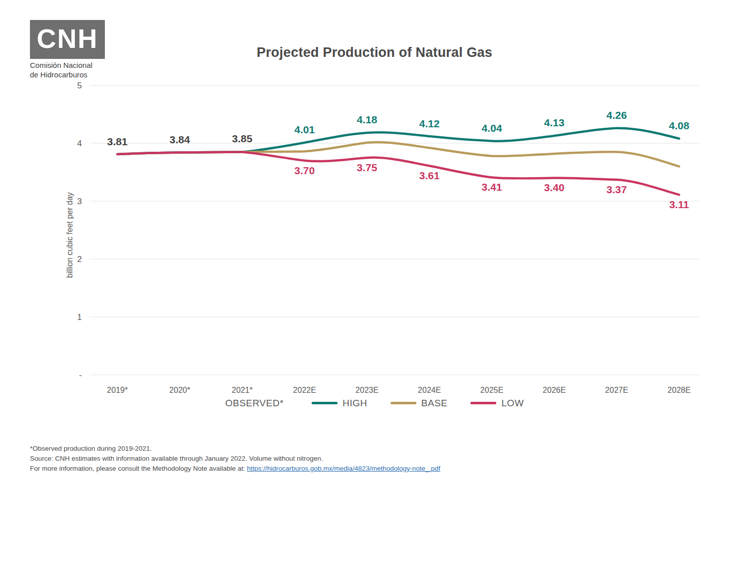CNH
Comisión Nacional
de Hidrocarburos
Projected Production of Natural Gas
billion cubic feet per day
5 4 3 2 1 - 2019* 2020* 2021* 2022E 2023E 2024E 2025E 2026E 2027E 2028E 3.81 3.84 3.85 4.01 4.18 4.12 4.04 4.13 4.26 4.08 3.70 3.75 3.61 3.41 3.40 3.37 3.11
OBSERVED* HIGH BASE LOW
*Observed production during 2019-2021.
Source: CNH estimates with information available through January 2022. Volume without nitrogen.
For more information, please consult the Methodology Note available at: https://hidrocarburos.gob.mx/media/4823/methodology-note_.pdf